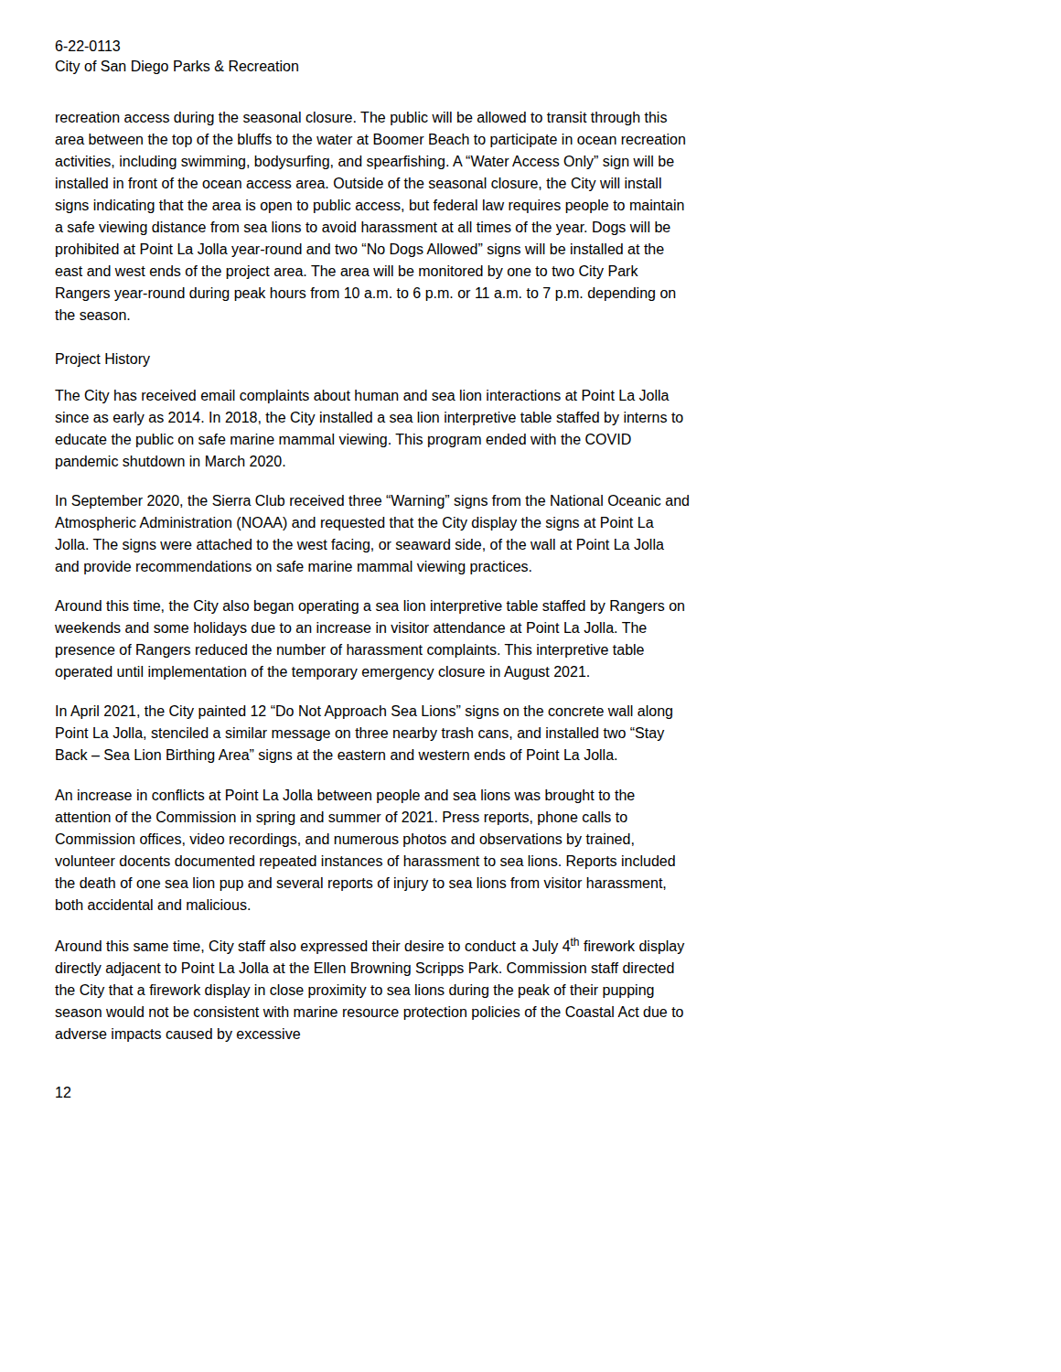6-22-0113
City of San Diego Parks & Recreation
recreation access during the seasonal closure. The public will be allowed to transit through this area between the top of the bluffs to the water at Boomer Beach to participate in ocean recreation activities, including swimming, bodysurfing, and spearfishing. A “Water Access Only” sign will be installed in front of the ocean access area. Outside of the seasonal closure, the City will install signs indicating that the area is open to public access, but federal law requires people to maintain a safe viewing distance from sea lions to avoid harassment at all times of the year. Dogs will be prohibited at Point La Jolla year-round and two “No Dogs Allowed” signs will be installed at the east and west ends of the project area. The area will be monitored by one to two City Park Rangers year-round during peak hours from 10 a.m. to 6 p.m. or 11 a.m. to 7 p.m. depending on the season.
Project History
The City has received email complaints about human and sea lion interactions at Point La Jolla since as early as 2014. In 2018, the City installed a sea lion interpretive table staffed by interns to educate the public on safe marine mammal viewing. This program ended with the COVID pandemic shutdown in March 2020.
In September 2020, the Sierra Club received three “Warning” signs from the National Oceanic and Atmospheric Administration (NOAA) and requested that the City display the signs at Point La Jolla. The signs were attached to the west facing, or seaward side, of the wall at Point La Jolla and provide recommendations on safe marine mammal viewing practices.
Around this time, the City also began operating a sea lion interpretive table staffed by Rangers on weekends and some holidays due to an increase in visitor attendance at Point La Jolla. The presence of Rangers reduced the number of harassment complaints. This interpretive table operated until implementation of the temporary emergency closure in August 2021.
In April 2021, the City painted 12 “Do Not Approach Sea Lions” signs on the concrete wall along Point La Jolla, stenciled a similar message on three nearby trash cans, and installed two “Stay Back – Sea Lion Birthing Area” signs at the eastern and western ends of Point La Jolla.
An increase in conflicts at Point La Jolla between people and sea lions was brought to the attention of the Commission in spring and summer of 2021. Press reports, phone calls to Commission offices, video recordings, and numerous photos and observations by trained, volunteer docents documented repeated instances of harassment to sea lions. Reports included the death of one sea lion pup and several reports of injury to sea lions from visitor harassment, both accidental and malicious.
Around this same time, City staff also expressed their desire to conduct a July 4th firework display directly adjacent to Point La Jolla at the Ellen Browning Scripps Park. Commission staff directed the City that a firework display in close proximity to sea lions during the peak of their pupping season would not be consistent with marine resource protection policies of the Coastal Act due to adverse impacts caused by excessive
12